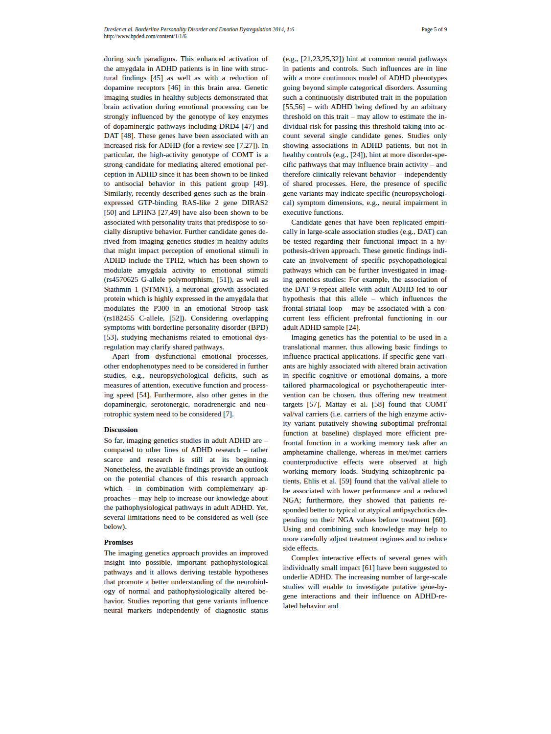Dresler et al. Borderline Personality Disorder and Emotion Dysregulation 2014, 1:6
http://www.bpded.com/content/1/1/6
Page 5 of 9
during such paradigms. This enhanced activation of the amygdala in ADHD patients is in line with structural findings [45] as well as with a reduction of dopamine receptors [46] in this brain area. Genetic imaging studies in healthy subjects demonstrated that brain activation during emotional processing can be strongly influenced by the genotype of key enzymes of dopaminergic pathways including DRD4 [47] and DAT [48]. These genes have been associated with an increased risk for ADHD (for a review see [7,27]). In particular, the high-activity genotype of COMT is a strong candidate for mediating altered emotional perception in ADHD since it has been shown to be linked to antisocial behavior in this patient group [49]. Similarly, recently described genes such as the brain-expressed GTP-binding RAS-like 2 gene DIRAS2 [50] and LPHN3 [27,49] have also been shown to be associated with personality traits that predispose to socially disruptive behavior. Further candidate genes derived from imaging genetics studies in healthy adults that might impact perception of emotional stimuli in ADHD include the TPH2, which has been shown to modulate amygdala activity to emotional stimuli (rs4570625 G-allele polymorphism, [51]), as well as Stathmin 1 (STMN1), a neuronal growth associated protein which is highly expressed in the amygdala that modulates the P300 in an emotional Stroop task (rs182455 C-allele, [52]). Considering overlapping symptoms with borderline personality disorder (BPD) [53], studying mechanisms related to emotional dysregulation may clarify shared pathways.
Apart from dysfunctional emotional processes, other endophenotypes need to be considered in further studies, e.g., neuropsychological deficits, such as measures of attention, executive function and processing speed [54]. Furthermore, also other genes in the dopaminergic, serotonergic, noradrenergic and neurotrophic system need to be considered [7].
Discussion
So far, imaging genetics studies in adult ADHD are – compared to other lines of ADHD research – rather scarce and research is still at its beginning. Nonetheless, the available findings provide an outlook on the potential chances of this research approach which – in combination with complementary approaches – may help to increase our knowledge about the pathophysiological pathways in adult ADHD. Yet, several limitations need to be considered as well (see below).
Promises
The imaging genetics approach provides an improved insight into possible, important pathophysiological pathways and it allows deriving testable hypotheses that promote a better understanding of the neurobiology of normal and pathophysiologically altered behavior. Studies reporting that gene variants influence neural markers independently of diagnostic status (e.g., [21,23,25,32]) hint at common neural pathways in patients and controls. Such influences are in line with a more continuous model of ADHD phenotypes going beyond simple categorical disorders. Assuming such a continuously distributed trait in the population [55,56] – with ADHD being defined by an arbitrary threshold on this trait – may allow to estimate the individual risk for passing this threshold taking into account several single candidate genes. Studies only showing associations in ADHD patients, but not in healthy controls (e.g., [24]), hint at more disorder-specific pathways that may influence brain activity – and therefore clinically relevant behavior – independently of shared processes. Here, the presence of specific gene variants may indicate specific (neuropsychological) symptom dimensions, e.g., neural impairment in executive functions.
Candidate genes that have been replicated empirically in large-scale association studies (e.g., DAT) can be tested regarding their functional impact in a hypothesis-driven approach. These genetic findings indicate an involvement of specific psychopathological pathways which can be further investigated in imaging genetics studies: For example, the association of the DAT 9-repeat allele with adult ADHD led to our hypothesis that this allele – which influences the frontal-striatal loop – may be associated with a concurrent less efficient prefrontal functioning in our adult ADHD sample [24].
Imaging genetics has the potential to be used in a translational manner, thus allowing basic findings to influence practical applications. If specific gene variants are highly associated with altered brain activation in specific cognitive or emotional domains, a more tailored pharmacological or psychotherapeutic intervention can be chosen, thus offering new treatment targets [57]. Mattay et al. [58] found that COMT val/val carriers (i.e. carriers of the high enzyme activity variant putatively showing suboptimal prefrontal function at baseline) displayed more efficient prefrontal function in a working memory task after an amphetamine challenge, whereas in met/met carriers counterproductive effects were observed at high working memory loads. Studying schizophrenic patients, Ehlis et al. [59] found that the val/val allele to be associated with lower performance and a reduced NGA; furthermore, they showed that patients responded better to typical or atypical antipsychotics depending on their NGA values before treatment [60]. Using and combining such knowledge may help to more carefully adjust treatment regimes and to reduce side effects.
Complex interactive effects of several genes with individually small impact [61] have been suggested to underlie ADHD. The increasing number of large-scale studies will enable to investigate putative gene-by-gene interactions and their influence on ADHD-related behavior and